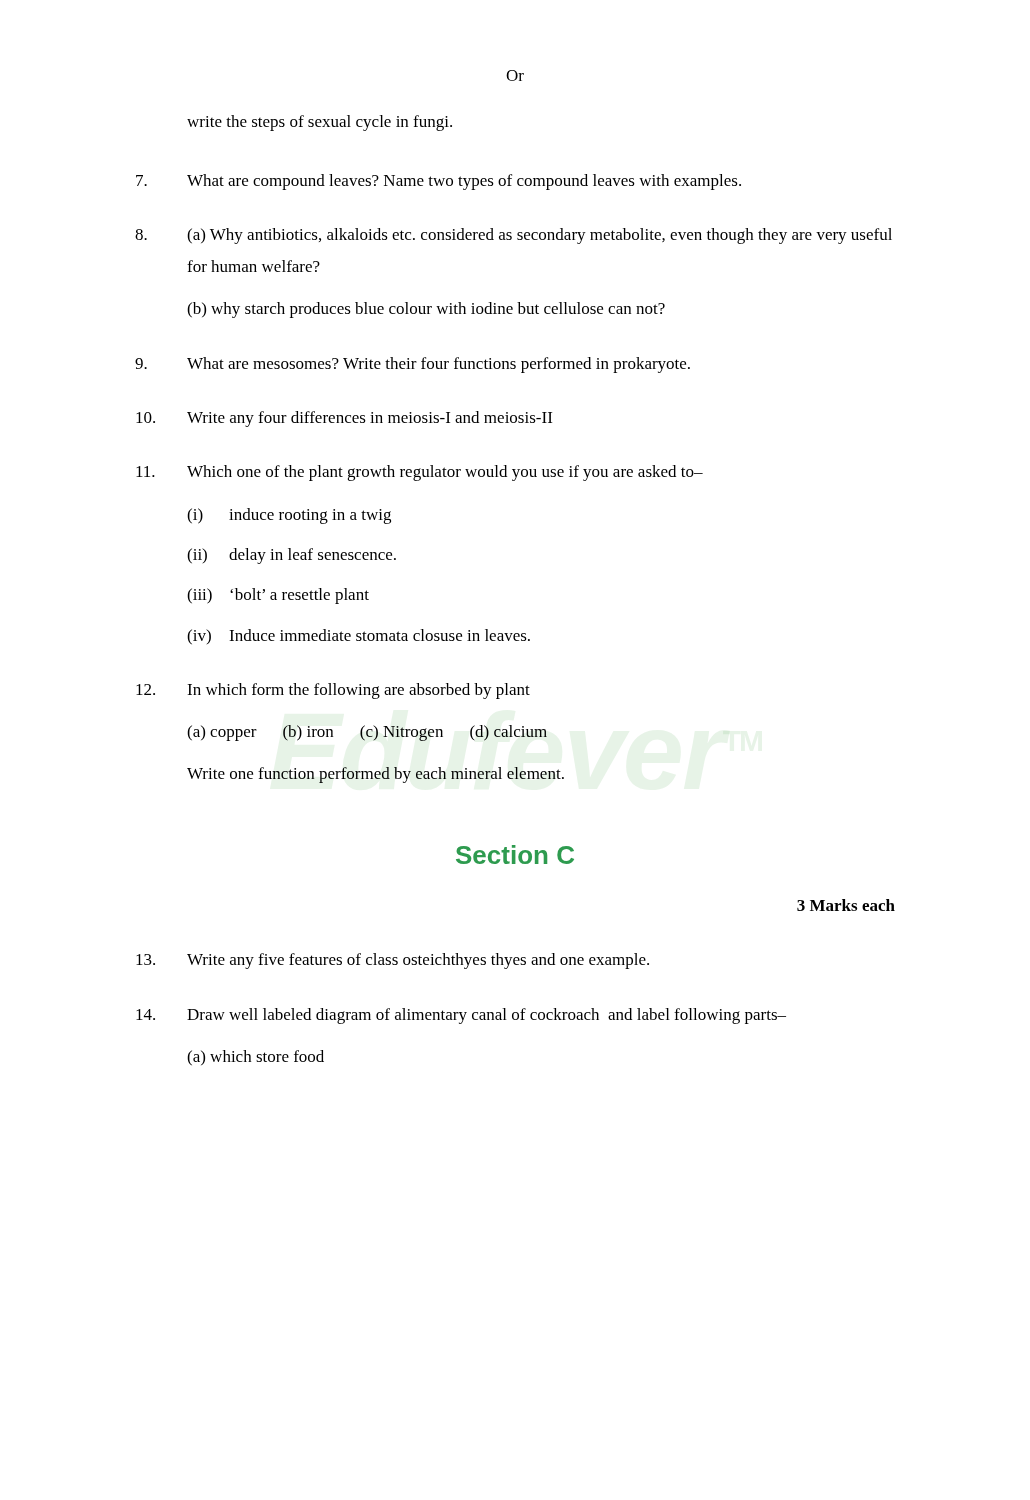EdufeverTM
Or
write the steps of sexual cycle in fungi.
7. What are compound leaves? Name two types of compound leaves with examples.
8. (a) Why antibiotics, alkaloids etc. considered as secondary metabolite, even though they are very useful for human welfare?
(b) why starch produces blue colour with iodine but cellulose can not?
9. What are mesosomes? Write their four functions performed in prokaryote.
10. Write any four differences in meiosis-I and meiosis-II
11. Which one of the plant growth regulator would you use if you are asked to–
(i) induce rooting in a twig
(ii) delay in leaf senescence.
(iii)‘bolt’ a resettle plant
(iv) Induce immediate stomata closuse in leaves.
12. In which form the following are absorbed by plant
(a) copper(b) iron(c) Nitrogen(d) calcium
Write one function performed by each mineral element.
Section C
3 Marks each
13. Write any five features of class osteichthyes thyes and one example.
14. Draw well labeled diagram of alimentary canal of cockroach and label following parts–
(a) which store food